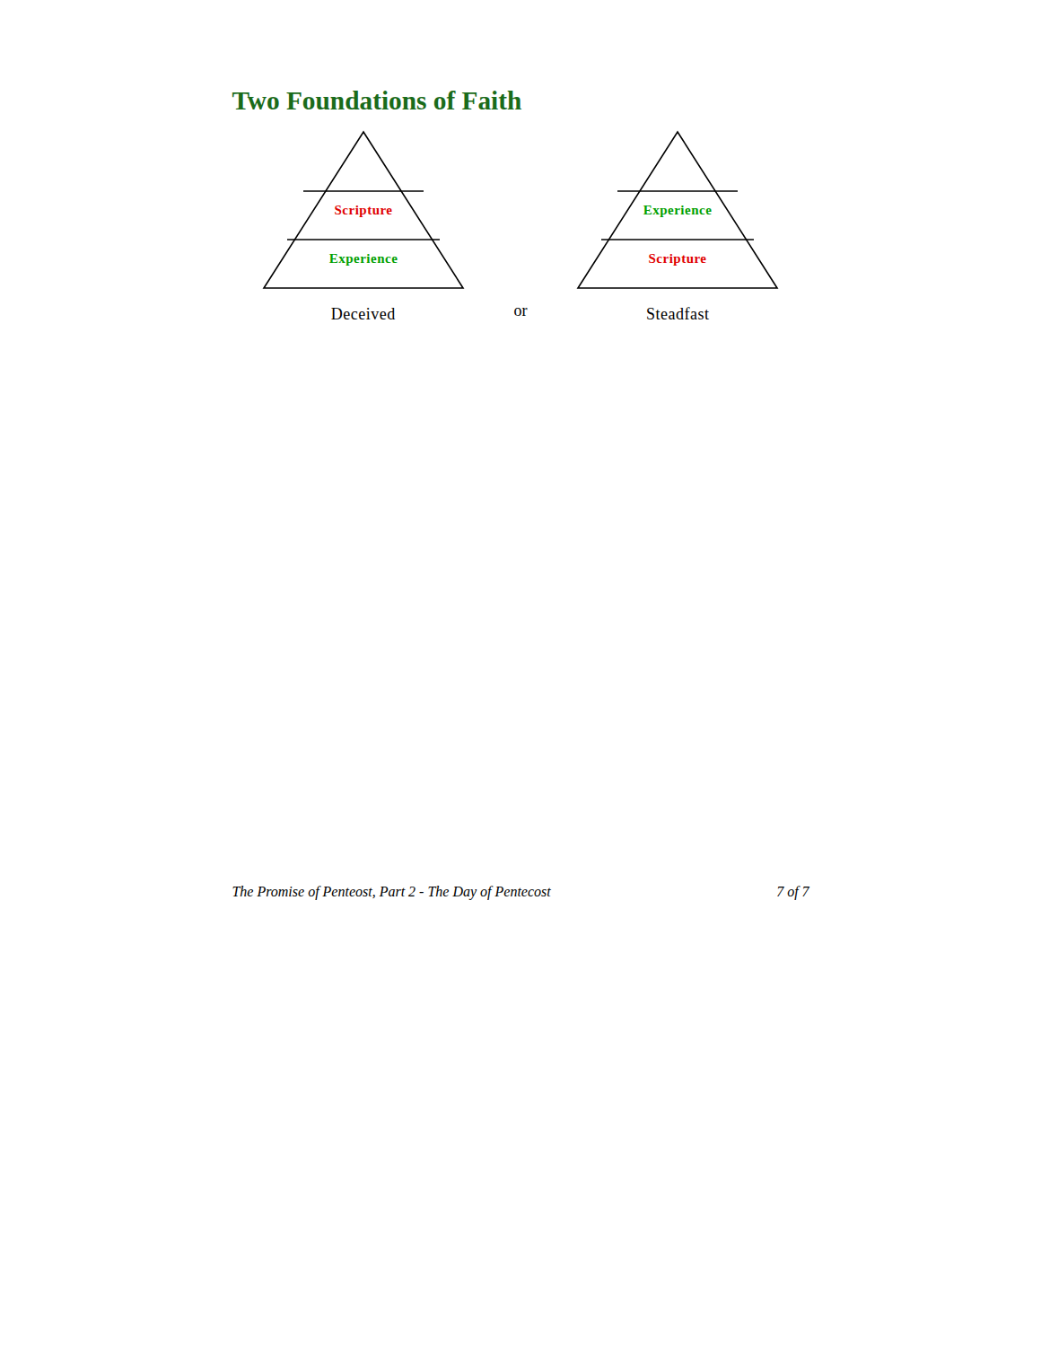Two Foundations of Faith
Scripture Experience
Deceived
or
Experience Scripture
Steadfast
The Promise of Penteost, Part 2 - The Day of Pentecost 7 of 7